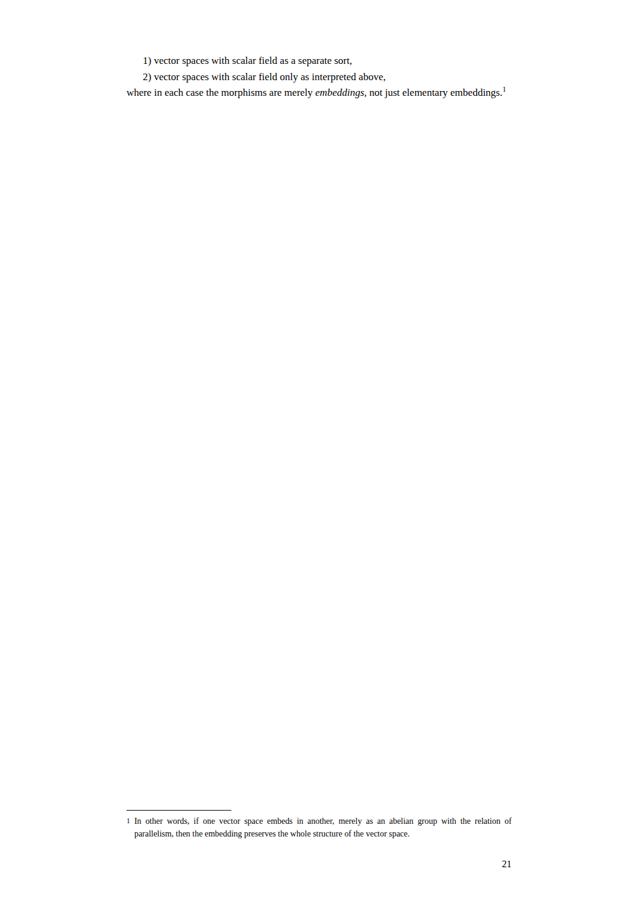1) vector spaces with scalar field as a separate sort,
2) vector spaces with scalar field only as interpreted above,
where in each case the morphisms are merely embeddings, not just elementary embeddings.1
1
In other words, if one vector space embeds in another, merely as an abelian group with the relation of parallelism, then the embedding preserves the whole structure of the vector space.
21